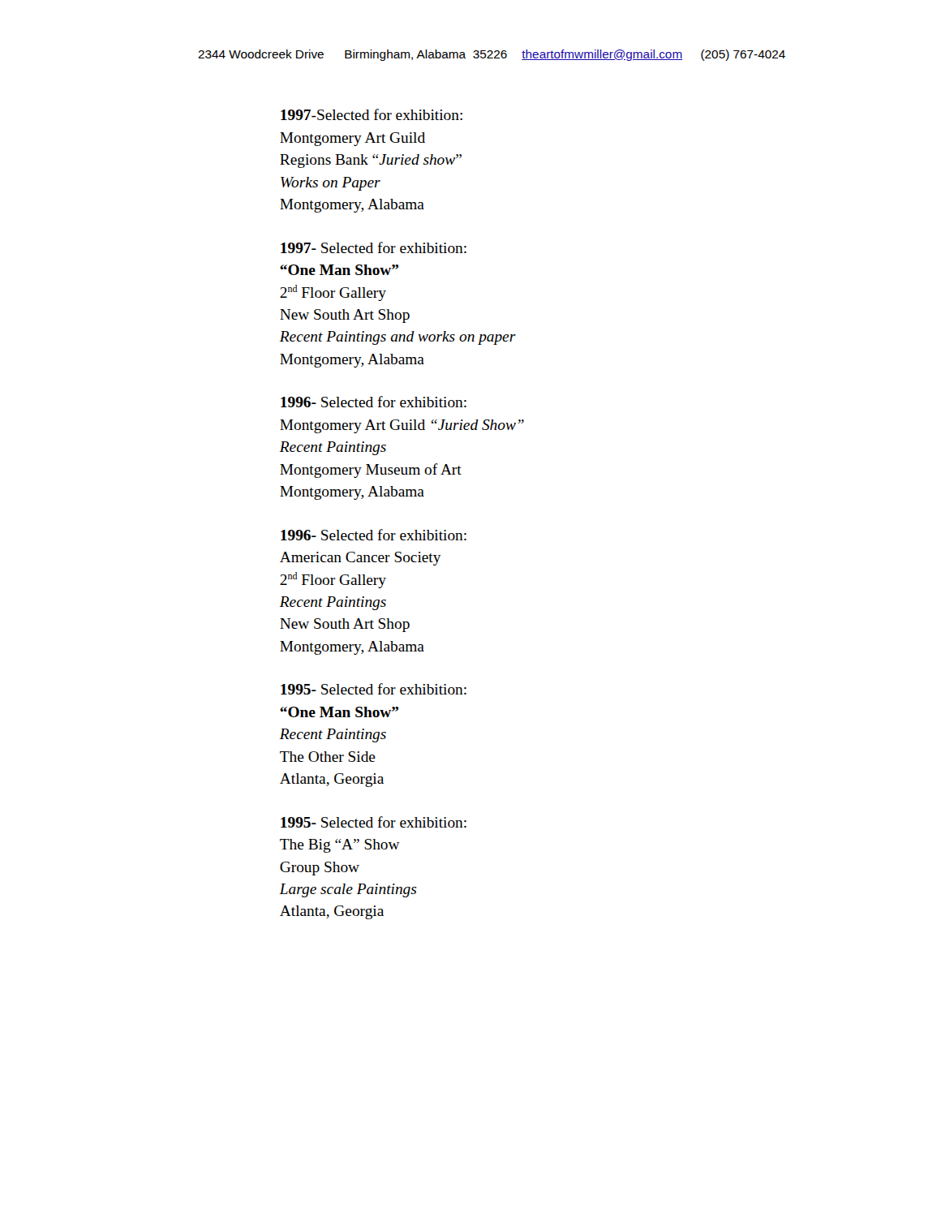2344 Woodcreek Drive Birmingham, Alabama 35226 theartofmwmiller@gmail.com (205) 767-4024
1997-Selected for exhibition:
Montgomery Art Guild
Regions Bank “Juried show”
Works on Paper
Montgomery, Alabama
1997- Selected for exhibition:
“One Man Show”
2nd Floor Gallery
New South Art Shop
Recent Paintings and works on paper
Montgomery, Alabama
1996- Selected for exhibition:
Montgomery Art Guild “Juried Show”
Recent Paintings
Montgomery Museum of Art
Montgomery, Alabama
1996- Selected for exhibition:
American Cancer Society
2nd Floor Gallery
Recent Paintings
New South Art Shop
Montgomery, Alabama
1995- Selected for exhibition:
“One Man Show”
Recent Paintings
The Other Side
Atlanta, Georgia
1995- Selected for exhibition:
The Big “A” Show
Group Show
Large scale Paintings
Atlanta, Georgia